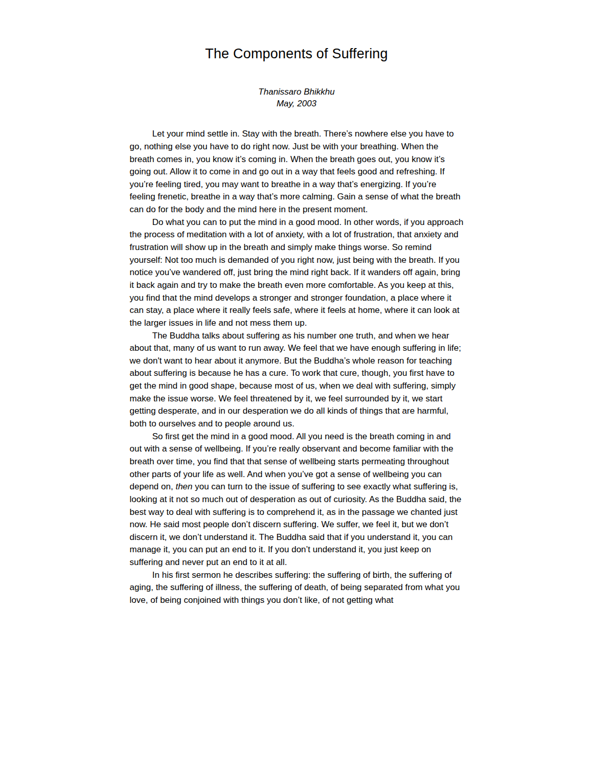The Components of Suffering
Thanissaro Bhikkhu
May, 2003
Let your mind settle in. Stay with the breath. There’s nowhere else you have to go, nothing else you have to do right now. Just be with your breathing. When the breath comes in, you know it’s coming in. When the breath goes out, you know it’s going out. Allow it to come in and go out in a way that feels good and refreshing. If you’re feeling tired, you may want to breathe in a way that’s energizing. If you’re feeling frenetic, breathe in a way that’s more calming. Gain a sense of what the breath can do for the body and the mind here in the present moment.
Do what you can to put the mind in a good mood. In other words, if you approach the process of meditation with a lot of anxiety, with a lot of frustration, that anxiety and frustration will show up in the breath and simply make things worse. So remind yourself: Not too much is demanded of you right now, just being with the breath. If you notice you’ve wandered off, just bring the mind right back. If it wanders off again, bring it back again and try to make the breath even more comfortable. As you keep at this, you find that the mind develops a stronger and stronger foundation, a place where it can stay, a place where it really feels safe, where it feels at home, where it can look at the larger issues in life and not mess them up.
The Buddha talks about suffering as his number one truth, and when we hear about that, many of us want to run away. We feel that we have enough suffering in life; we don't want to hear about it anymore. But the Buddha’s whole reason for teaching about suffering is because he has a cure. To work that cure, though, you first have to get the mind in good shape, because most of us, when we deal with suffering, simply make the issue worse. We feel threatened by it, we feel surrounded by it, we start getting desperate, and in our desperation we do all kinds of things that are harmful, both to ourselves and to people around us.
So first get the mind in a good mood. All you need is the breath coming in and out with a sense of wellbeing. If you’re really observant and become familiar with the breath over time, you find that that sense of wellbeing starts permeating throughout other parts of your life as well. And when you’ve got a sense of wellbeing you can depend on, then you can turn to the issue of suffering to see exactly what suffering is, looking at it not so much out of desperation as out of curiosity. As the Buddha said, the best way to deal with suffering is to comprehend it, as in the passage we chanted just now. He said most people don’t discern suffering. We suffer, we feel it, but we don’t discern it, we don’t understand it. The Buddha said that if you understand it, you can manage it, you can put an end to it. If you don’t understand it, you just keep on suffering and never put an end to it at all.
In his first sermon he describes suffering: the suffering of birth, the suffering of aging, the suffering of illness, the suffering of death, of being separated from what you love, of being conjoined with things you don’t like, of not getting what